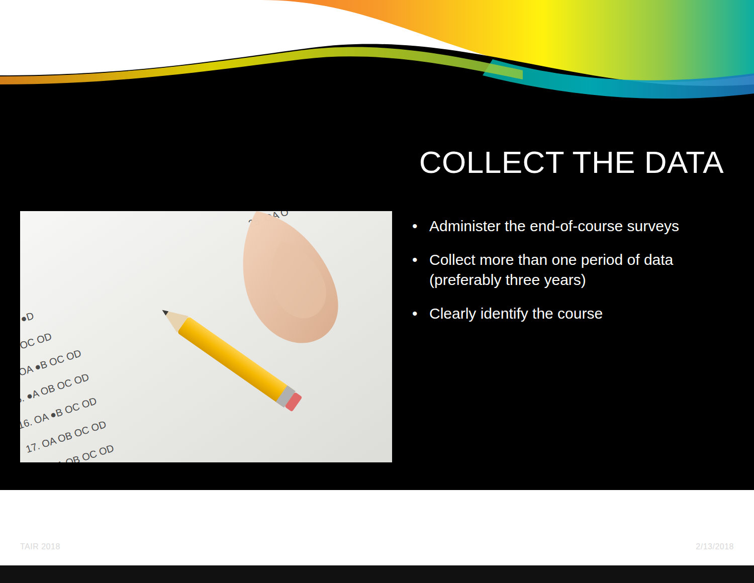COLLECT THE DATA
Administer the end-of-course surveys
Collect more than one period of data (preferably three years)
Clearly identify the course
OC OD OB OC ●D A OB OC OD 14. OA ●B OC OD 15. ●A OB OC OD 16. OA ●B OC OD 17. OA OB OC OD 18. OA OB OC OD 19. OA OB OC OD OA OB OC OD 24. O 25. OA O OD
TAIR 2018
2/13/2018